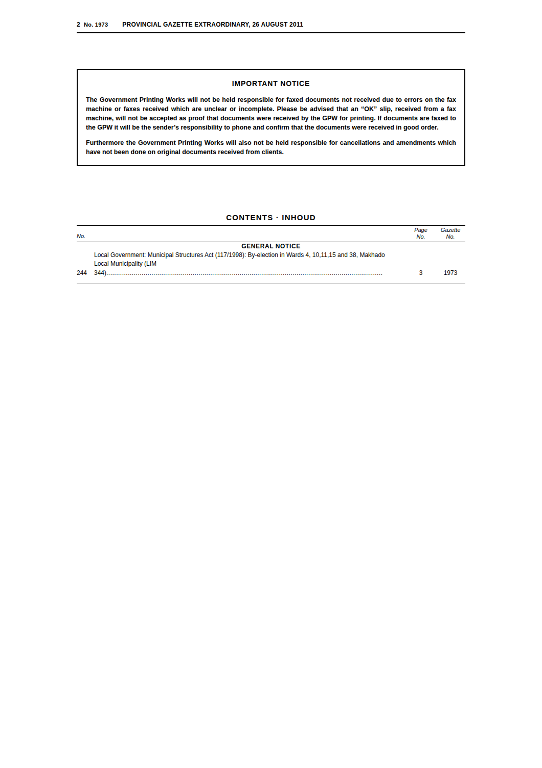2 No. 1973 PROVINCIAL GAZETTE EXTRAORDINARY, 26 AUGUST 2011
IMPORTANT NOTICE
The Government Printing Works will not be held responsible for faxed documents not received due to errors on the fax machine or faxes received which are unclear or incomplete. Please be advised that an “OK” slip, received from a fax machine, will not be accepted as proof that documents were received by the GPW for printing. If documents are faxed to the GPW it will be the sender’s responsibility to phone and confirm that the documents were received in good order.
Furthermore the Government Printing Works will also not be held responsible for cancellations and amendments which have not been done on original documents received from clients.
CONTENTS · INHOUD
| No. | | Page No. | Gazette No. |
| GENERAL NOTICE |
| 244 | Local Government: Municipal Structures Act (117/1998): By-election in Wards 4, 10,11,15 and 38, Makhado Local Municipality (LIM 344) ............................................................................................................................................. | 3 | 1973 |